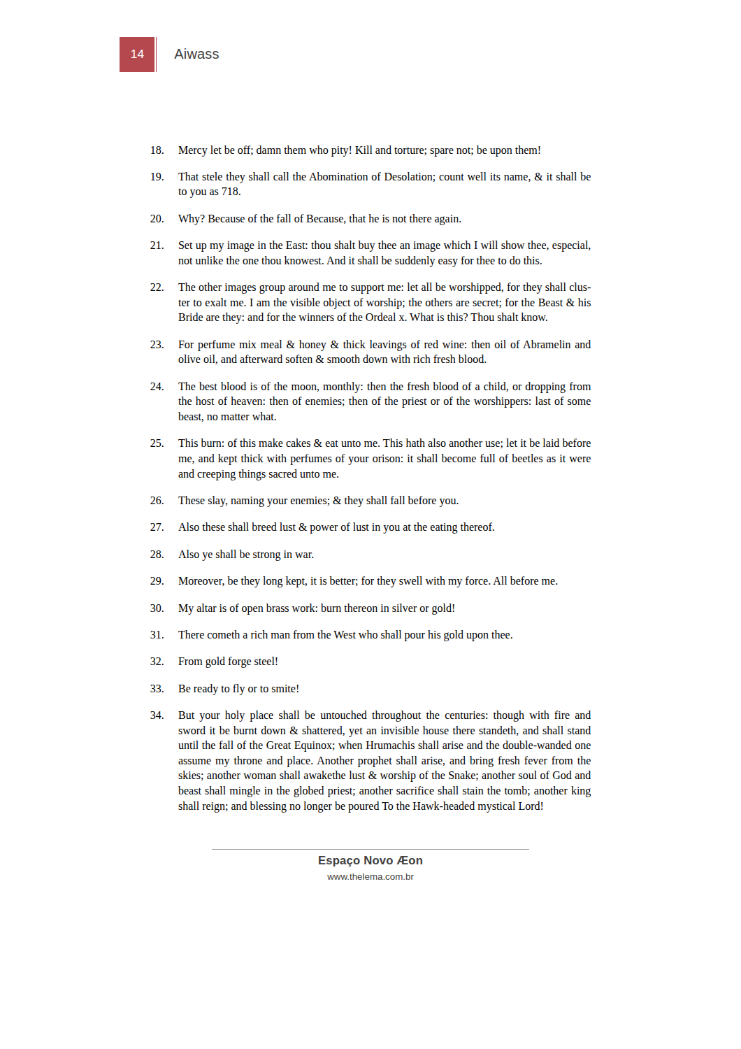14
Aiwass
Mercy let be off; damn them who pity! Kill and torture; spare not; be upon them!
That stele they shall call the Abomination of Desolation; count well its name, & it shall be to you as 718.
Why? Because of the fall of Because, that he is not there again.
Set up my image in the East: thou shalt buy thee an image which I will show thee, especial, not unlike the one thou knowest. And it shall be suddenly easy for thee to do this.
The other images group around me to support me: let all be worshipped, for they shall cluster to exalt me. I am the visible object of worship; the others are secret; for the Beast & his Bride are they: and for the winners of the Ordeal x. What is this? Thou shalt know.
For perfume mix meal & honey & thick leavings of red wine: then oil of Abramelin and olive oil, and afterward soften & smooth down with rich fresh blood.
The best blood is of the moon, monthly: then the fresh blood of a child, or dropping from the host of heaven: then of enemies; then of the priest or of the worshippers: last of some beast, no matter what.
This burn: of this make cakes & eat unto me. This hath also another use; let it be laid before me, and kept thick with perfumes of your orison: it shall become full of beetles as it were and creeping things sacred unto me.
These slay, naming your enemies; & they shall fall before you.
Also these shall breed lust & power of lust in you at the eating thereof.
Also ye shall be strong in war.
Moreover, be they long kept, it is better; for they swell with my force. All before me.
My altar is of open brass work: burn thereon in silver or gold!
There cometh a rich man from the West who shall pour his gold upon thee.
From gold forge steel!
Be ready to fly or to smite!
But your holy place shall be untouched throughout the centuries: though with fire and sword it be burnt down & shattered, yet an invisible house there standeth, and shall stand until the fall of the Great Equinox; when Hrumachis shall arise and the double-wanded one assume my throne and place. Another prophet shall arise, and bring fresh fever from the skies; another woman shall awakethe lust & worship of the Snake; another soul of God and beast shall mingle in the globed priest; another sacrifice shall stain the tomb; another king shall reign; and blessing no longer be poured To the Hawk-headed mystical Lord!
Espaço Novo Æon
www.thelema.com.br